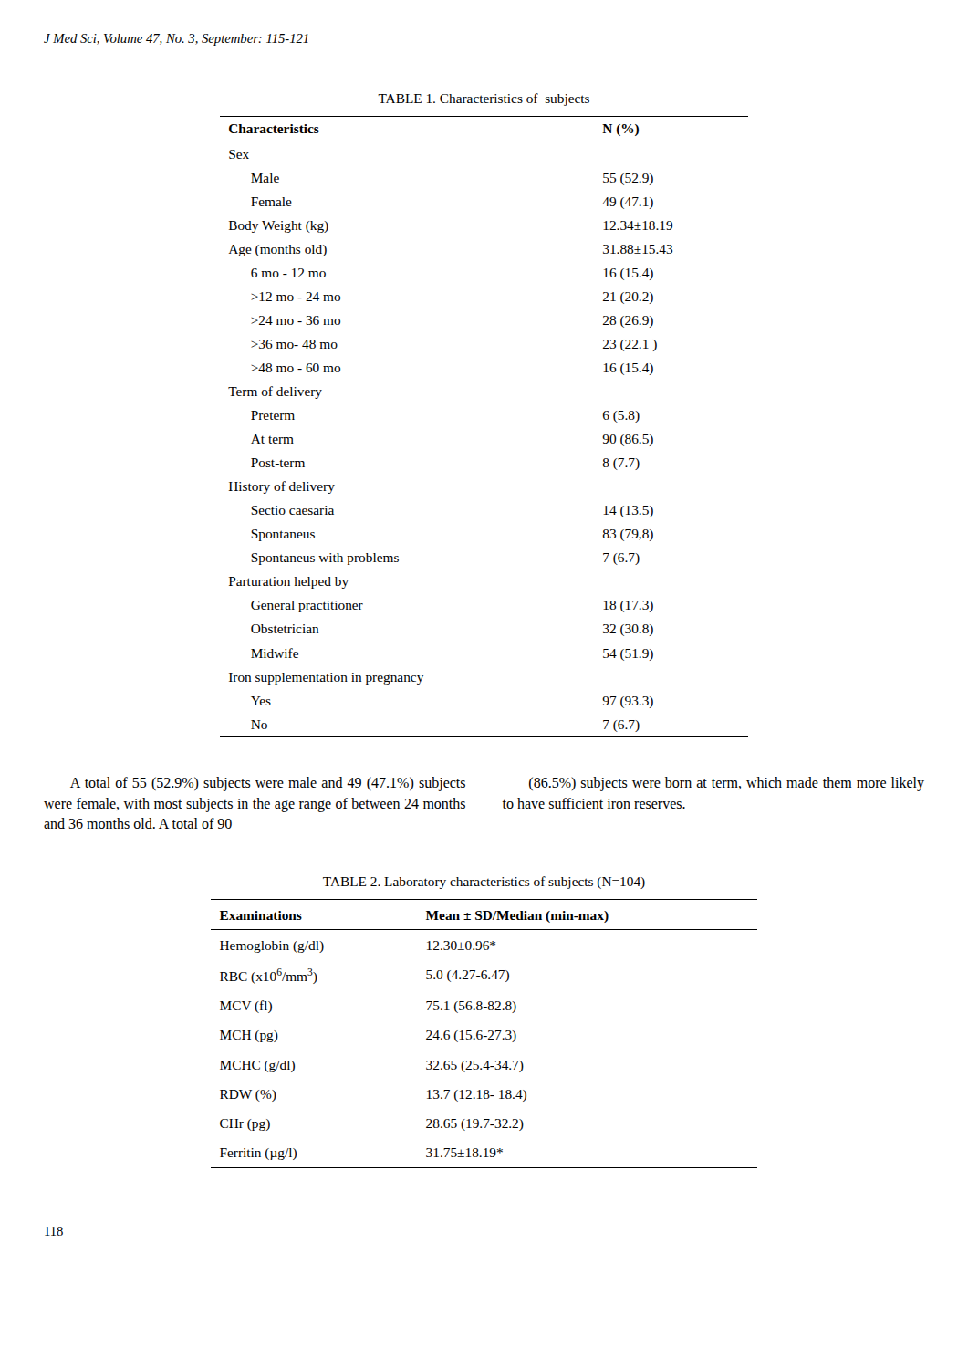J Med Sci, Volume 47, No. 3, September: 115-121
TABLE 1. Characteristics of subjects
| Characteristic s | N (%) |
| --- | --- |
| Sex | |
| Male | 55 (52.9) |
| Female | 49 (47.1) |
| Body Weight (kg) | 12.34±18.19 |
| Age (months old) | 31.88±15.43 |
| 6 mo - 12 mo | 16 (15.4) |
| >12 mo - 24 mo | 21 (20.2) |
| >24 mo - 36 mo | 28 (26.9) |
| >36 mo- 48 mo | 23 (22.1 ) |
| >48 mo - 60 mo | 16 (15.4) |
| Term of delivery | |
| Preterm | 6 (5.8) |
| At term | 90 (86.5) |
| Post-term | 8 (7.7) |
| History of delivery | |
| Sectio caesaria | 14 (13.5) |
| Spontaneus | 83 (79,8) |
| Spontaneus with problems | 7 (6.7) |
| Parturation helped by | |
| General practitioner | 18 (17.3) |
| Obstetrician | 32 (30.8) |
| Midwife | 54 (51.9) |
| Iron supplementation in pregnancy | |
| Yes | 97 (93.3) |
| No | 7 (6.7) |
A total of 55 (52.9%) subjects were male and 49 (47.1%) subjects were female, with most subjects in the age range of between 24 months and 36 months old. A total of 90
(86.5%) subjects were born at term, which made them more likely to have sufficient iron reserves.
TABLE 2. Laboratory characteristics of subjects (N=104)
| Examinations | Mean ± SD/Median (min-max) |
| --- | --- |
| Hemoglobin (g/dl) | 12.30±0.96* |
| RBC (x10 6 /mm 3 ) | 5.0 (4.27-6.47) |
| MCV (fl) | 75.1 (56.8-82.8) |
| MCH (pg) | 24.6 (15.6-27.3) |
| MCHC (g/dl) | 32.65 (25.4-34.7) |
| RDW (%) | 13.7 (12.18- 18.4) |
| CHr (pg) | 28.65 (19.7-32.2) |
| Ferritin (µg/l) | 31.75±18.19* |
118